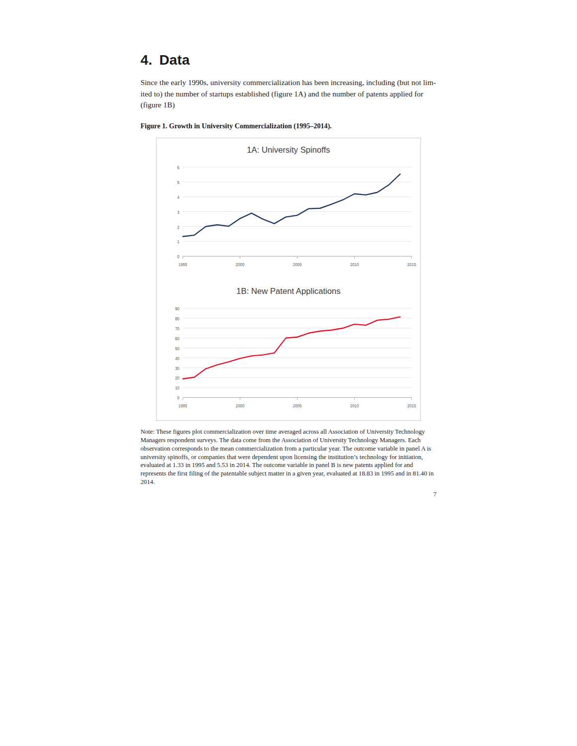4. Data
Since the early 1990s, university commercialization has been increasing, including (but not limited to) the number of startups established (figure 1A) and the number of patents applied for (figure 1B)
Figure 1. Growth in University Commercialization (1995–2014).
1A: University Spinoffs
0 1 2 3 4 5 6 1995 2000 2005 2010 2015
1B: New Patent Applications
0 10 20 30 40 50 60 70 80 90 1995 2000 2005 2010 2015
Note: These figures plot commercialization over time averaged across all Association of University Technology Managers respondent surveys. The data come from the Association of University Technology Managers. Each observation corresponds to the mean commercialization from a particular year. The outcome variable in panel A is university spinoffs, or companies that were dependent upon licensing the institution’s technology for initiation, evaluated at 1.33 in 1995 and 5.53 in 2014. The outcome variable in panel B is new patents applied for and represents the first filing of the patentable subject matter in a given year, evaluated at 18.83 in 1995 and in 81.40 in 2014.
7